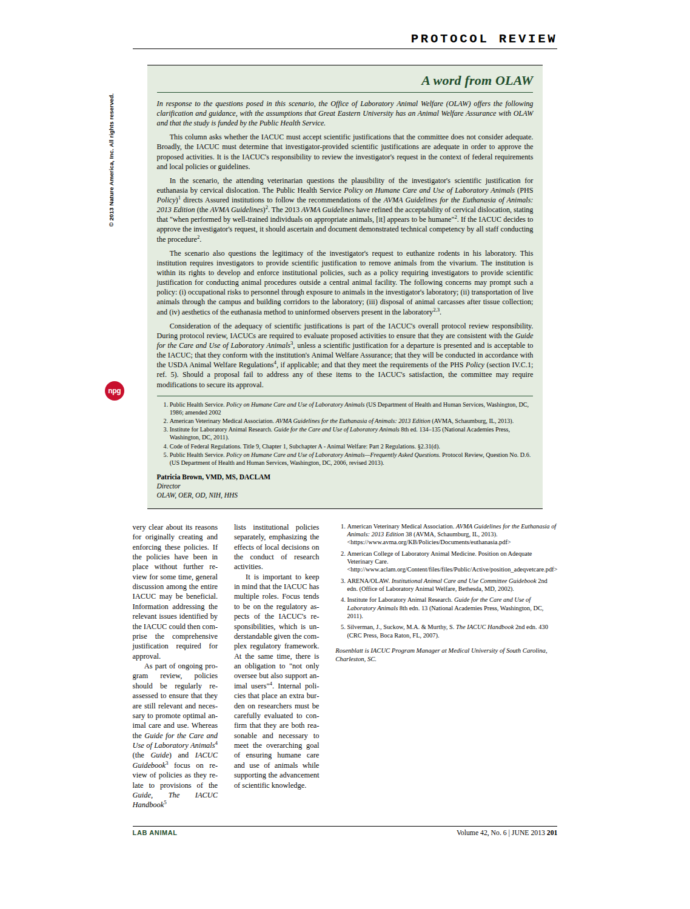PROTOCOL REVIEW
© 2013 Nature America, Inc. All rights reserved.
npg
A word from OLAW
In response to the questions posed in this scenario, the Office of Laboratory Animal Welfare (OLAW) offers the following clarification and guidance, with the assumptions that Great Eastern University has an Animal Welfare Assurance with OLAW and that the study is funded by the Public Health Service.
This column asks whether the IACUC must accept scientific justifications that the committee does not consider adequate. Broadly, the IACUC must determine that investigator-provided scientific justifications are adequate in order to approve the proposed activities. It is the IACUC's responsibility to review the investigator's request in the context of federal requirements and local policies or guidelines.
In the scenario, the attending veterinarian questions the plausibility of the investigator's scientific justification for euthanasia by cervical dislocation. The Public Health Service Policy on Humane Care and Use of Laboratory Animals (PHS Policy)1 directs Assured institutions to follow the recommendations of the AVMA Guidelines for the Euthanasia of Animals: 2013 Edition (the AVMA Guidelines)2. The 2013 AVMA Guidelines have refined the acceptability of cervical dislocation, stating that "when performed by well-trained individuals on appropriate animals, [it] appears to be humane"2. If the IACUC decides to approve the investigator's request, it should ascertain and document demonstrated technical competency by all staff conducting the procedure2.
The scenario also questions the legitimacy of the investigator's request to euthanize rodents in his laboratory. This institution requires investigators to provide scientific justification to remove animals from the vivarium. The institution is within its rights to develop and enforce institutional policies, such as a policy requiring investigators to provide scientific justification for conducting animal procedures outside a central animal facility. The following concerns may prompt such a policy: (i) occupational risks to personnel through exposure to animals in the investigator's laboratory; (ii) transportation of live animals through the campus and building corridors to the laboratory; (iii) disposal of animal carcasses after tissue collection; and (iv) aesthetics of the euthanasia method to uninformed observers present in the laboratory2,3.
Consideration of the adequacy of scientific justifications is part of the IACUC's overall protocol review responsibility. During protocol review, IACUCs are required to evaluate proposed activities to ensure that they are consistent with the Guide for the Care and Use of Laboratory Animals3, unless a scientific justification for a departure is presented and is acceptable to the IACUC; that they conform with the institution's Animal Welfare Assurance; that they will be conducted in accordance with the USDA Animal Welfare Regulations4, if applicable; and that they meet the requirements of the PHS Policy (section IV.C.1; ref. 5). Should a proposal fail to address any of these items to the IACUC's satisfaction, the committee may require modifications to secure its approval.
Public Health Service. Policy on Humane Care and Use of Laboratory Animals (US Department of Health and Human Services, Washington, DC, 1986; amended 2002
American Veterinary Medical Association. AVMA Guidelines for the Euthanasia of Animals: 2013 Edition (AVMA, Schaumburg, IL, 2013).
Institute for Laboratory Animal Research. Guide for the Care and Use of Laboratory Animals 8th ed. 134–135 (National Academies Press, Washington, DC, 2011).
Code of Federal Regulations. Title 9, Chapter 1, Subchapter A - Animal Welfare: Part 2 Regulations. §2.31(d).
Public Health Service. Policy on Humane Care and Use of Laboratory Animals—Frequently Asked Questions. Protocol Review, Question No. D.6. (US Department of Health and Human Services, Washington, DC, 2006, revised 2013).
Patricia Brown, VMD, MS, DACLAM
Director
OLAW, OER, OD, NIH, HHS
very clear about its reasons for originally creating and enforcing these policies. If the policies have been in place without further review for some time, general discussion among the entire IACUC may be beneficial. Information addressing the relevant issues identified by the IACUC could then comprise the comprehensive justification required for approval.
As part of ongoing program review, policies should be regularly reassessed to ensure that they are still relevant and necessary to promote optimal animal care and use. Whereas the Guide for the Care and Use of Laboratory Animals4 (the Guide) and IACUC Guidebook3 focus on review of policies as they relate to provisions of the Guide, The IACUC Handbook5
lists institutional policies separately, emphasizing the effects of local decisions on the conduct of research activities.
It is important to keep in mind that the IACUC has multiple roles. Focus tends to be on the regulatory aspects of the IACUC's responsibilities, which is understandable given the complex regulatory framework. At the same time, there is an obligation to "not only oversee but also support animal users"4. Internal policies that place an extra burden on researchers must be carefully evaluated to confirm that they are both reasonable and necessary to meet the overarching goal of ensuring humane care and use of animals while supporting the advancement of scientific knowledge.
American Veterinary Medical Association. AVMA Guidelines for the Euthanasia of Animals: 2013 Edition 38 (AVMA, Schaumburg, IL, 2013). <https://www.avma.org/KB/Policies/Documents/euthanasia.pdf>
American College of Laboratory Animal Medicine. Position on Adequate Veterinary Care. <http://www.aclam.org/Content/files/files/Public/Active/position_adeqvetcare.pdf>
ARENA/OLAW. Institutional Animal Care and Use Committee Guidebook 2nd edn. (Office of Laboratory Animal Welfare, Bethesda, MD, 2002).
Institute for Laboratory Animal Research. Guide for the Care and Use of Laboratory Animals 8th edn. 13 (National Academies Press, Washington, DC, 2011).
Silverman, J., Suckow, M.A. & Murthy, S. The IACUC Handbook 2nd edn. 430 (CRC Press, Boca Raton, FL, 2007).
Rosenblatt is IACUC Program Manager at Medical University of South Carolina, Charleston, SC.
LAB ANIMAL
Volume 42, No. 6 | JUNE 2013 201